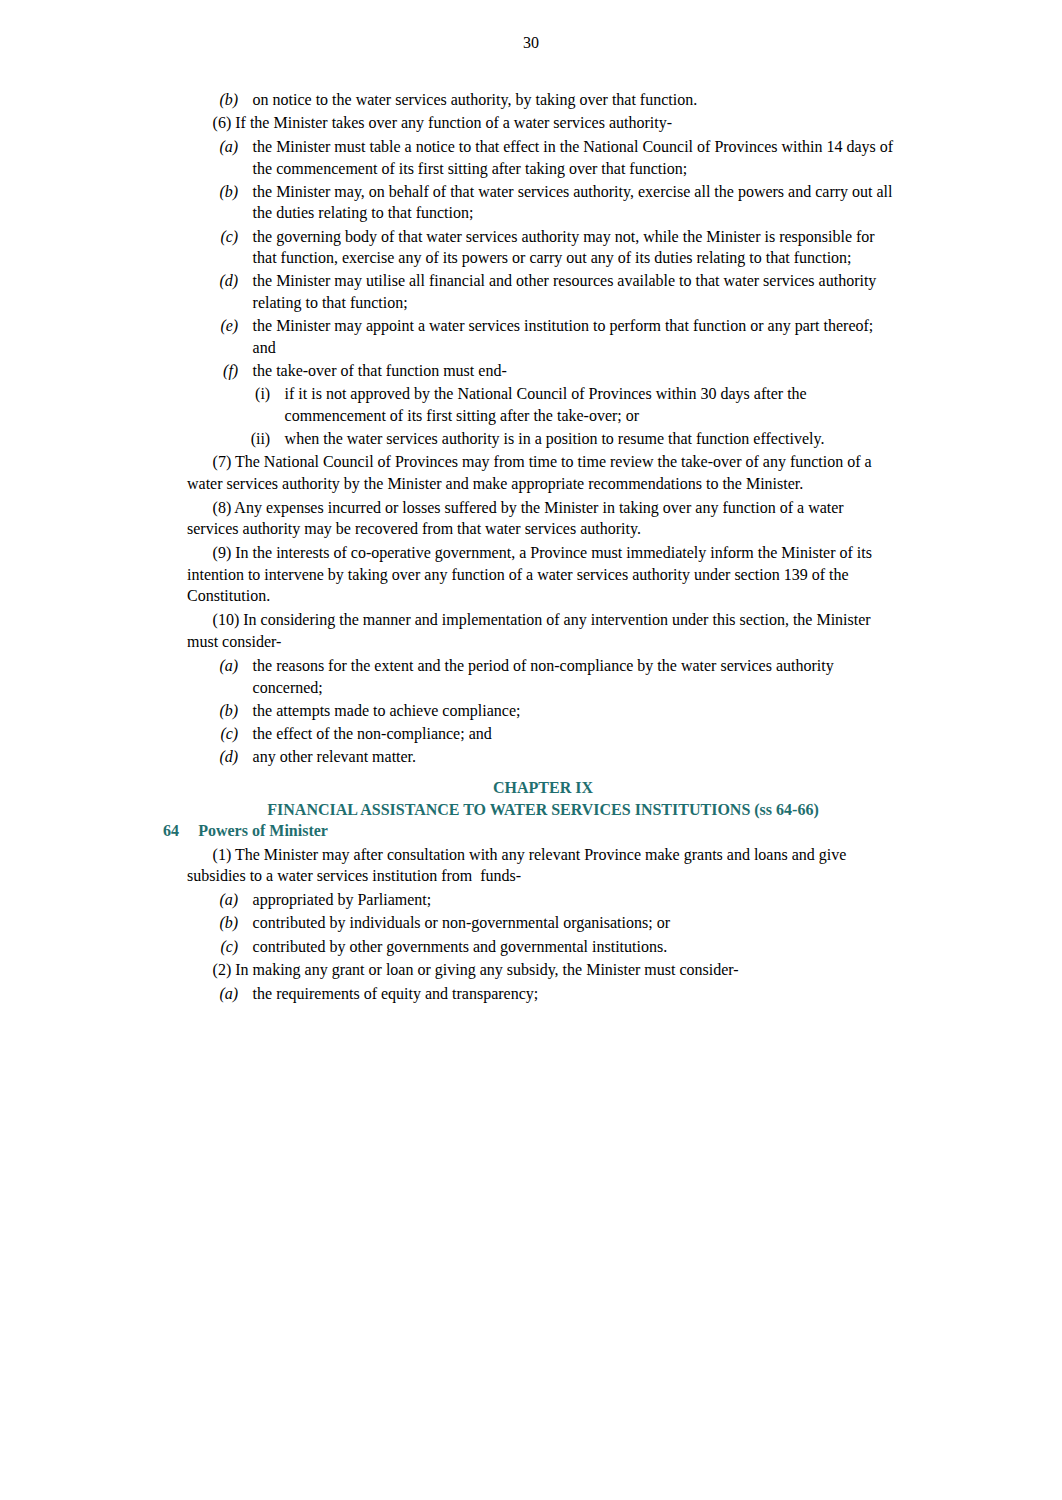30
(b) on notice to the water services authority, by taking over that function.
(6) If the Minister takes over any function of a water services authority-
(a) the Minister must table a notice to that effect in the National Council of Provinces within 14 days of the commencement of its first sitting after taking over that function;
(b) the Minister may, on behalf of that water services authority, exercise all the powers and carry out all the duties relating to that function;
(c) the governing body of that water services authority may not, while the Minister is responsible for that function, exercise any of its powers or carry out any of its duties relating to that function;
(d) the Minister may utilise all financial and other resources available to that water services authority relating to that function;
(e) the Minister may appoint a water services institution to perform that function or any part thereof; and
(f) the take-over of that function must end-
(i) if it is not approved by the National Council of Provinces within 30 days after the commencement of its first sitting after the take-over; or
(ii) when the water services authority is in a position to resume that function effectively.
(7) The National Council of Provinces may from time to time review the take-over of any function of a water services authority by the Minister and make appropriate recommendations to the Minister.
(8) Any expenses incurred or losses suffered by the Minister in taking over any function of a water services authority may be recovered from that water services authority.
(9) In the interests of co-operative government, a Province must immediately inform the Minister of its intention to intervene by taking over any function of a water services authority under section 139 of the Constitution.
(10) In considering the manner and implementation of any intervention under this section, the Minister must consider-
(a) the reasons for the extent and the period of non-compliance by the water services authority concerned;
(b) the attempts made to achieve compliance;
(c) the effect of the non-compliance; and
(d) any other relevant matter.
CHAPTER IX
FINANCIAL ASSISTANCE TO WATER SERVICES INSTITUTIONS (ss 64-66)
64 Powers of Minister
(1) The Minister may after consultation with any relevant Province make grants and loans and give subsidies to a water services institution from funds-
(a) appropriated by Parliament;
(b) contributed by individuals or non-governmental organisations; or
(c) contributed by other governments and governmental institutions.
(2) In making any grant or loan or giving any subsidy, the Minister must consider-
(a) the requirements of equity and transparency;